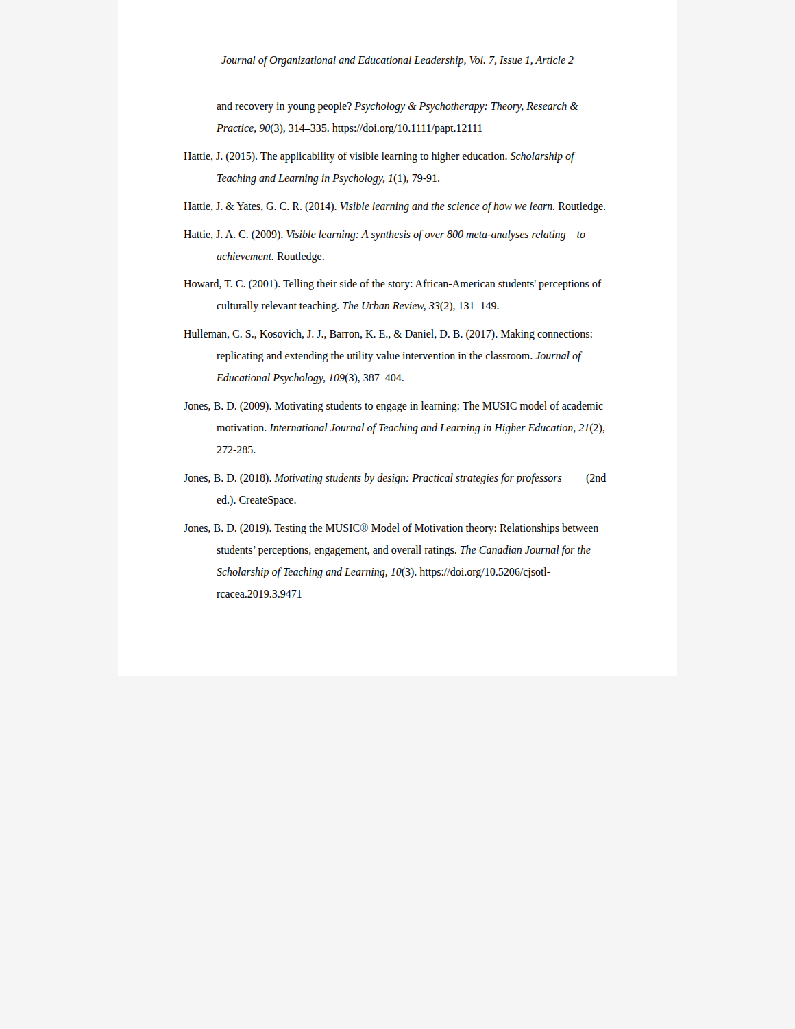Journal of Organizational and Educational Leadership, Vol. 7, Issue 1, Article 2
and recovery in young people? Psychology & Psychotherapy: Theory, Research & Practice, 90(3), 314–335. https://doi.org/10.1111/papt.12111
Hattie, J. (2015). The applicability of visible learning to higher education. Scholarship of Teaching and Learning in Psychology, 1(1), 79-91.
Hattie, J. & Yates, G. C. R. (2014). Visible learning and the science of how we learn. Routledge.
Hattie, J. A. C. (2009). Visible learning: A synthesis of over 800 meta-analyses relating to achievement. Routledge.
Howard, T. C. (2001). Telling their side of the story: African-American students' perceptions of culturally relevant teaching. The Urban Review, 33(2), 131–149.
Hulleman, C. S., Kosovich, J. J., Barron, K. E., & Daniel, D. B. (2017). Making connections: replicating and extending the utility value intervention in the classroom. Journal of Educational Psychology, 109(3), 387–404.
Jones, B. D. (2009). Motivating students to engage in learning: The MUSIC model of academic motivation. International Journal of Teaching and Learning in Higher Education, 21(2), 272-285.
Jones, B. D. (2018). Motivating students by design: Practical strategies for professors (2nd ed.). CreateSpace.
Jones, B. D. (2019). Testing the MUSIC® Model of Motivation theory: Relationships between students’ perceptions, engagement, and overall ratings. The Canadian Journal for the Scholarship of Teaching and Learning, 10(3). https://doi.org/10.5206/cjsotl-rcacea.2019.3.9471